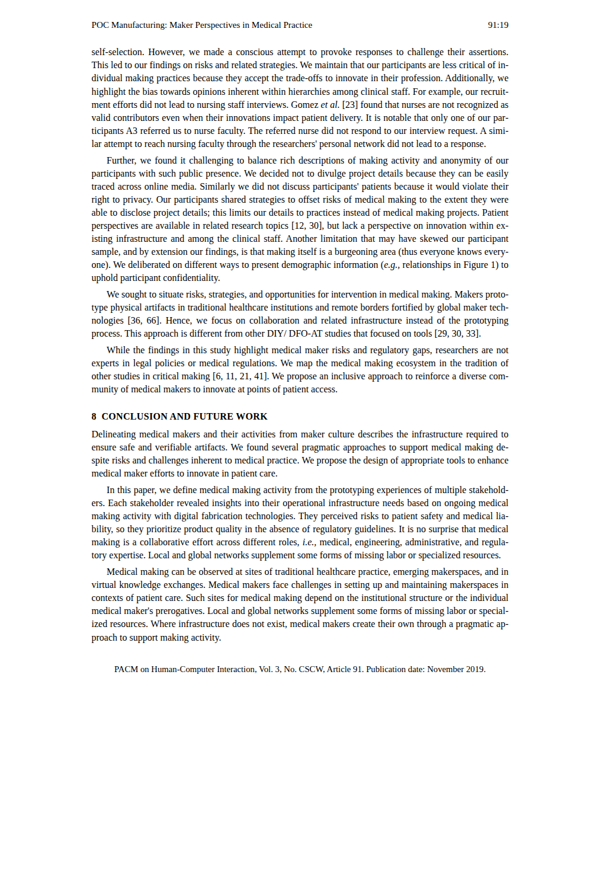POC Manufacturing: Maker Perspectives in Medical Practice 91:19
self-selection. However, we made a conscious attempt to provoke responses to challenge their assertions. This led to our findings on risks and related strategies. We maintain that our participants are less critical of individual making practices because they accept the trade-offs to innovate in their profession. Additionally, we highlight the bias towards opinions inherent within hierarchies among clinical staff. For example, our recruitment efforts did not lead to nursing staff interviews. Gomez et al. [23] found that nurses are not recognized as valid contributors even when their innovations impact patient delivery. It is notable that only one of our participants A3 referred us to nurse faculty. The referred nurse did not respond to our interview request. A similar attempt to reach nursing faculty through the researchers' personal network did not lead to a response.
Further, we found it challenging to balance rich descriptions of making activity and anonymity of our participants with such public presence. We decided not to divulge project details because they can be easily traced across online media. Similarly we did not discuss participants' patients because it would violate their right to privacy. Our participants shared strategies to offset risks of medical making to the extent they were able to disclose project details; this limits our details to practices instead of medical making projects. Patient perspectives are available in related research topics [12, 30], but lack a perspective on innovation within existing infrastructure and among the clinical staff. Another limitation that may have skewed our participant sample, and by extension our findings, is that making itself is a burgeoning area (thus everyone knows everyone). We deliberated on different ways to present demographic information (e.g., relationships in Figure 1) to uphold participant confidentiality.
We sought to situate risks, strategies, and opportunities for intervention in medical making. Makers prototype physical artifacts in traditional healthcare institutions and remote borders fortified by global maker technologies [36, 66]. Hence, we focus on collaboration and related infrastructure instead of the prototyping process. This approach is different from other DIY/ DFO-AT studies that focused on tools [29, 30, 33].
While the findings in this study highlight medical maker risks and regulatory gaps, researchers are not experts in legal policies or medical regulations. We map the medical making ecosystem in the tradition of other studies in critical making [6, 11, 21, 41]. We propose an inclusive approach to reinforce a diverse community of medical makers to innovate at points of patient access.
8 Conclusion and Future Work
Delineating medical makers and their activities from maker culture describes the infrastructure required to ensure safe and verifiable artifacts. We found several pragmatic approaches to support medical making despite risks and challenges inherent to medical practice. We propose the design of appropriate tools to enhance medical maker efforts to innovate in patient care.
In this paper, we define medical making activity from the prototyping experiences of multiple stakeholders. Each stakeholder revealed insights into their operational infrastructure needs based on ongoing medical making activity with digital fabrication technologies. They perceived risks to patient safety and medical liability, so they prioritize product quality in the absence of regulatory guidelines. It is no surprise that medical making is a collaborative effort across different roles, i.e., medical, engineering, administrative, and regulatory expertise. Local and global networks supplement some forms of missing labor or specialized resources.
Medical making can be observed at sites of traditional healthcare practice, emerging makerspaces, and in virtual knowledge exchanges. Medical makers face challenges in setting up and maintaining makerspaces in contexts of patient care. Such sites for medical making depend on the institutional structure or the individual medical maker's prerogatives. Local and global networks supplement some forms of missing labor or specialized resources. Where infrastructure does not exist, medical makers create their own through a pragmatic approach to support making activity.
PACM on Human-Computer Interaction, Vol. 3, No. CSCW, Article 91. Publication date: November 2019.